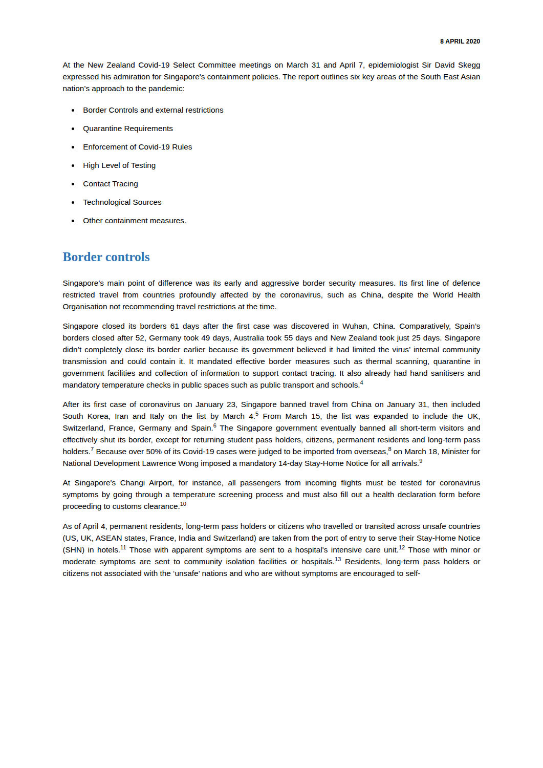8 APRIL 2020
At the New Zealand Covid-19 Select Committee meetings on March 31 and April 7, epidemiologist Sir David Skegg expressed his admiration for Singapore's containment policies. The report outlines six key areas of the South East Asian nation’s approach to the pandemic:
Border Controls and external restrictions
Quarantine Requirements
Enforcement of Covid-19 Rules
High Level of Testing
Contact Tracing
Technological Sources
Other containment measures.
Border controls
Singapore's main point of difference was its early and aggressive border security measures. Its first line of defence restricted travel from countries profoundly affected by the coronavirus, such as China, despite the World Health Organisation not recommending travel restrictions at the time.
Singapore closed its borders 61 days after the first case was discovered in Wuhan, China. Comparatively, Spain’s borders closed after 52, Germany took 49 days, Australia took 55 days and New Zealand took just 25 days. Singapore didn’t completely close its border earlier because its government believed it had limited the virus’ internal community transmission and could contain it. It mandated effective border measures such as thermal scanning, quarantine in government facilities and collection of information to support contact tracing. It also already had hand sanitisers and mandatory temperature checks in public spaces such as public transport and schools.4
After its first case of coronavirus on January 23, Singapore banned travel from China on January 31, then included South Korea, Iran and Italy on the list by March 4.5 From March 15, the list was expanded to include the UK, Switzerland, France, Germany and Spain.6 The Singapore government eventually banned all short-term visitors and effectively shut its border, except for returning student pass holders, citizens, permanent residents and long-term pass holders.7 Because over 50% of its Covid-19 cases were judged to be imported from overseas,8 on March 18, Minister for National Development Lawrence Wong imposed a mandatory 14-day Stay-Home Notice for all arrivals.9
At Singapore's Changi Airport, for instance, all passengers from incoming flights must be tested for coronavirus symptoms by going through a temperature screening process and must also fill out a health declaration form before proceeding to customs clearance.10
As of April 4, permanent residents, long-term pass holders or citizens who travelled or transited across unsafe countries (US, UK, ASEAN states, France, India and Switzerland) are taken from the port of entry to serve their Stay-Home Notice (SHN) in hotels.11 Those with apparent symptoms are sent to a hospital's intensive care unit.12 Those with minor or moderate symptoms are sent to community isolation facilities or hospitals.13 Residents, long-term pass holders or citizens not associated with the ‘unsafe’ nations and who are without symptoms are encouraged to self-